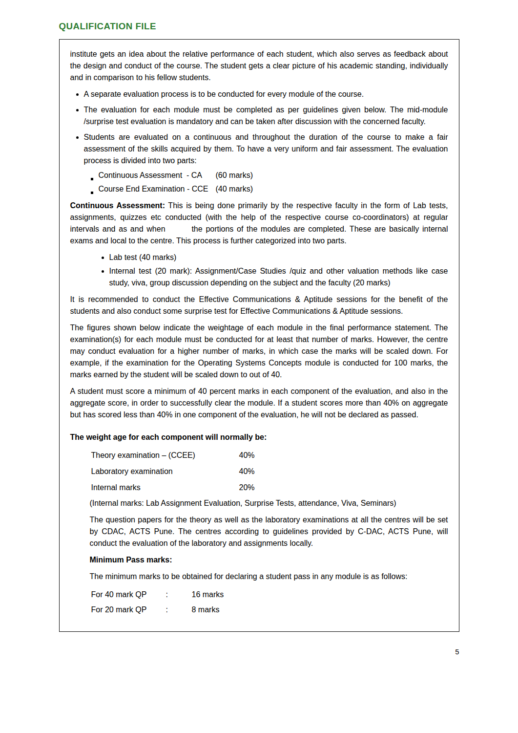QUALIFICATION FILE
institute gets an idea about the relative performance of each student, which also serves as feedback about the design and conduct of the course. The student gets a clear picture of his academic standing, individually and in comparison to his fellow students.
A separate evaluation process is to be conducted for every module of the course.
The evaluation for each module must be completed as per guidelines given below. The mid-module /surprise test evaluation is mandatory and can be taken after discussion with the concerned faculty.
Students are evaluated on a continuous and throughout the duration of the course to make a fair assessment of the skills acquired by them. To have a very uniform and fair assessment. The evaluation process is divided into two parts:
| Continuous Assessment - CA | (60 marks) |
| Course End Examination - CCE | (40 marks) |
Continuous Assessment: This is being done primarily by the respective faculty in the form of Lab tests, assignments, quizzes etc conducted (with the help of the respective course co-coordinators) at regular intervals and as and when the portions of the modules are completed. These are basically internal exams and local to the centre. This process is further categorized into two parts.
Lab test (40 marks)
Internal test (20 mark): Assignment/Case Studies /quiz and other valuation methods like case study, viva, group discussion depending on the subject and the faculty (20 marks)
It is recommended to conduct the Effective Communications & Aptitude sessions for the benefit of the students and also conduct some surprise test for Effective Communications & Aptitude sessions.
The figures shown below indicate the weightage of each module in the final performance statement. The examination(s) for each module must be conducted for at least that number of marks. However, the centre may conduct evaluation for a higher number of marks, in which case the marks will be scaled down. For example, if the examination for the Operating Systems Concepts module is conducted for 100 marks, the marks earned by the student will be scaled down to out of 40.
A student must score a minimum of 40 percent marks in each component of the evaluation, and also in the aggregate score, in order to successfully clear the module. If a student scores more than 40% on aggregate but has scored less than 40% in one component of the evaluation, he will not be declared as passed.
The weight age for each component will normally be:
| Theory examination – (CCEE) | 40% |
| Laboratory examination | 40% |
| Internal marks | 20% |
(Internal marks: Lab Assignment Evaluation, Surprise Tests, attendance, Viva, Seminars)
The question papers for the theory as well as the laboratory examinations at all the centres will be set by CDAC, ACTS Pune. The centres according to guidelines provided by C-DAC, ACTS Pune, will conduct the evaluation of the laboratory and assignments locally.
Minimum Pass marks:
The minimum marks to be obtained for declaring a student pass in any module is as follows:
| For 40 mark QP | : | 16 marks |
| For 20 mark QP | : | 8 marks |
5